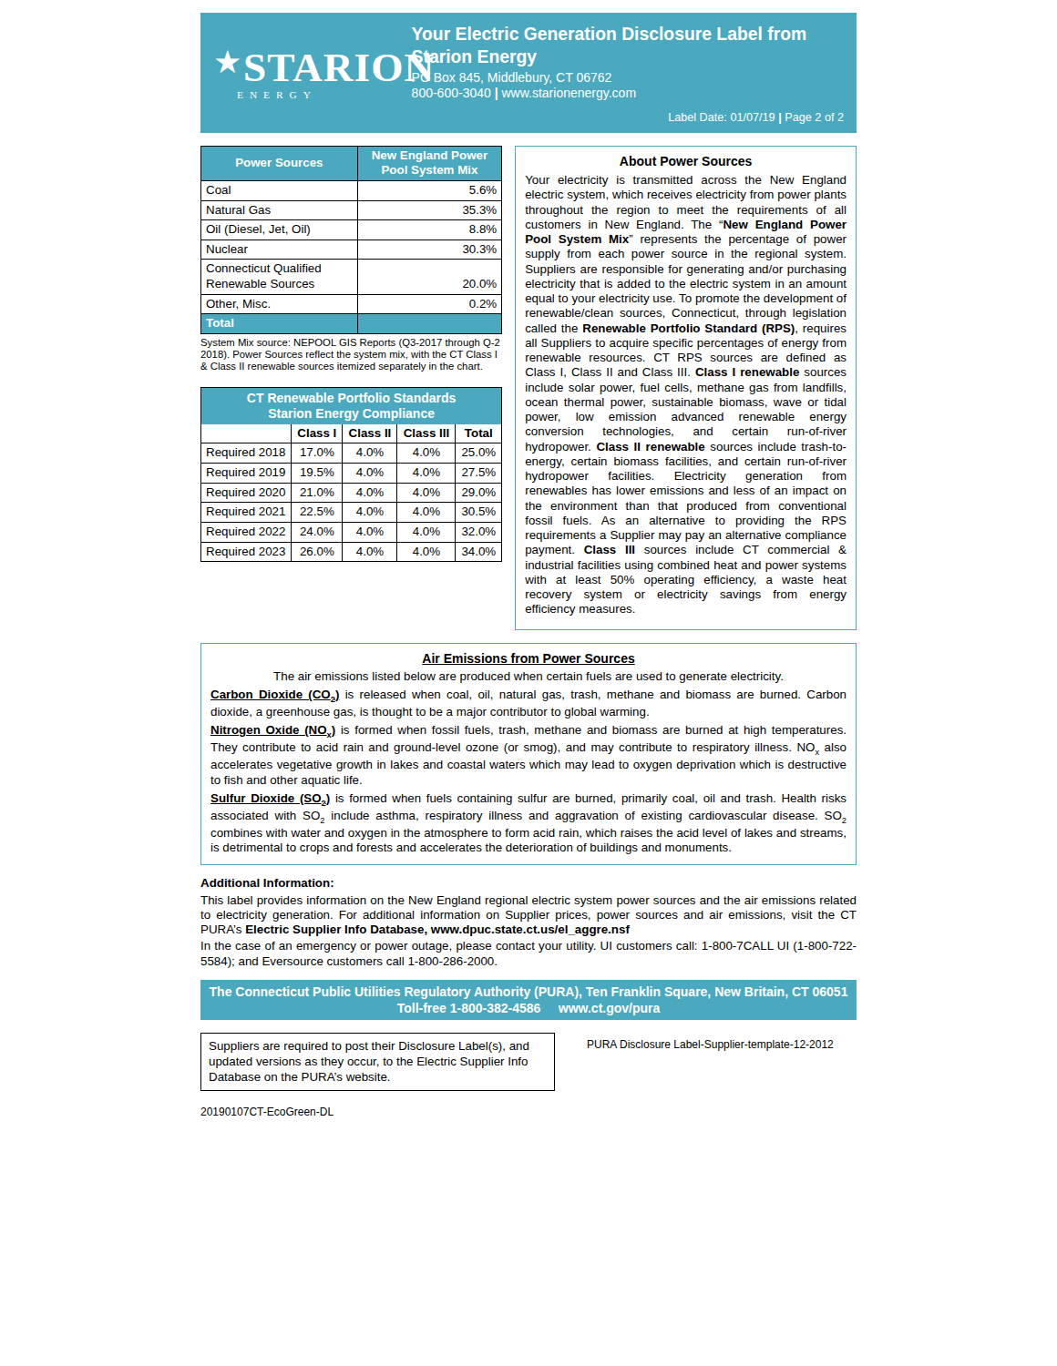★ STARION
ENERGY
Your Electric Generation Disclosure Label from Starion Energy
PO Box 845, Middlebury, CT 06762
800-600-3040 | www.starionenergy.com
Label Date: 01/07/19 | Page 2 of 2
| Power Sources | New England Power Pool System Mix |
| --- | --- |
| Coal | 5.6% |
| Natural Gas | 35.3% |
| Oil (Diesel, Jet, Oil) | 8.8% |
| Nuclear | 30.3% |
| Connecticut Qualified Renewable Sources | 20.0% |
| Other, Misc. | 0.2% |
| Total | |
System Mix source: NEPOOL GIS Reports (Q3-2017 through Q-2 2018). Power Sources reflect the system mix, with the CT Class I & Class II renewable sources itemized separately in the chart.
CT Renewable Portfolio Standards
Starion Energy Compliance
| | Class I | Class II | Class III | Total |
| --- | --- | --- | --- | --- |
| Required 2018 | 17.0% | 4.0% | 4.0% | 25.0% |
| Required 2019 | 19.5% | 4.0% | 4.0% | 27.5% |
| Required 2020 | 21.0% | 4.0% | 4.0% | 29.0% |
| Required 2021 | 22.5% | 4.0% | 4.0% | 30.5% |
| Required 2022 | 24.0% | 4.0% | 4.0% | 32.0% |
| Required 2023 | 26.0% | 4.0% | 4.0% | 34.0% |
About Power Sources
Your electricity is transmitted across the New England electric system, which receives electricity from power plants throughout the region to meet the requirements of all customers in New England. The “New England Power Pool System Mix” represents the percentage of power supply from each power source in the regional system. Suppliers are responsible for generating and/or purchasing electricity that is added to the electric system in an amount equal to your electricity use. To promote the development of renewable/clean sources, Connecticut, through legislation called the Renewable Portfolio Standard (RPS), requires all Suppliers to acquire specific percentages of energy from renewable resources. CT RPS sources are defined as Class I, Class II and Class III. Class I renewable sources include solar power, fuel cells, methane gas from landfills, ocean thermal power, sustainable biomass, wave or tidal power, low emission advanced renewable energy conversion technologies, and certain run-of-river hydropower. Class II renewable sources include trash-to-energy, certain biomass facilities, and certain run-of-river hydropower facilities. Electricity generation from renewables has lower emissions and less of an impact on the environment than that produced from conventional fossil fuels. As an alternative to providing the RPS requirements a Supplier may pay an alternative compliance payment. Class III sources include CT commercial & industrial facilities using combined heat and power systems with at least 50% operating efficiency, a waste heat recovery system or electricity savings from energy efficiency measures.
Air Emissions from Power Sources
The air emissions listed below are produced when certain fuels are used to generate electricity.
Carbon Dioxide (CO2) is released when coal, oil, natural gas, trash, methane and biomass are burned. Carbon dioxide, a greenhouse gas, is thought to be a major contributor to global warming.
Nitrogen Oxide (NOx) is formed when fossil fuels, trash, methane and biomass are burned at high temperatures. They contribute to acid rain and ground-level ozone (or smog), and may contribute to respiratory illness. NOx also accelerates vegetative growth in lakes and coastal waters which may lead to oxygen deprivation which is destructive to fish and other aquatic life.
Sulfur Dioxide (SO2) is formed when fuels containing sulfur are burned, primarily coal, oil and trash. Health risks associated with SO2 include asthma, respiratory illness and aggravation of existing cardiovascular disease. SO2 combines with water and oxygen in the atmosphere to form acid rain, which raises the acid level of lakes and streams, is detrimental to crops and forests and accelerates the deterioration of buildings and monuments.
Additional Information:
This label provides information on the New England regional electric system power sources and the air emissions related to electricity generation. For additional information on Supplier prices, power sources and air emissions, visit the CT PURA’s Electric Supplier Info Database, www.dpuc.state.ct.us/el_aggre.nsf
In the case of an emergency or power outage, please contact your utility. UI customers call: 1-800-7CALL UI (1-800-722-5584); and Eversource customers call 1-800-286-2000.
The Connecticut Public Utilities Regulatory Authority (PURA), Ten Franklin Square, New Britain, CT 06051
Toll-free 1-800-382-4586 www.ct.gov/pura
Suppliers are required to post their Disclosure Label(s), and updated versions as they occur, to the Electric Supplier Info Database on the PURA’s website.
PURA Disclosure Label-Supplier-template-12-2012
20190107CT-EcoGreen-DL